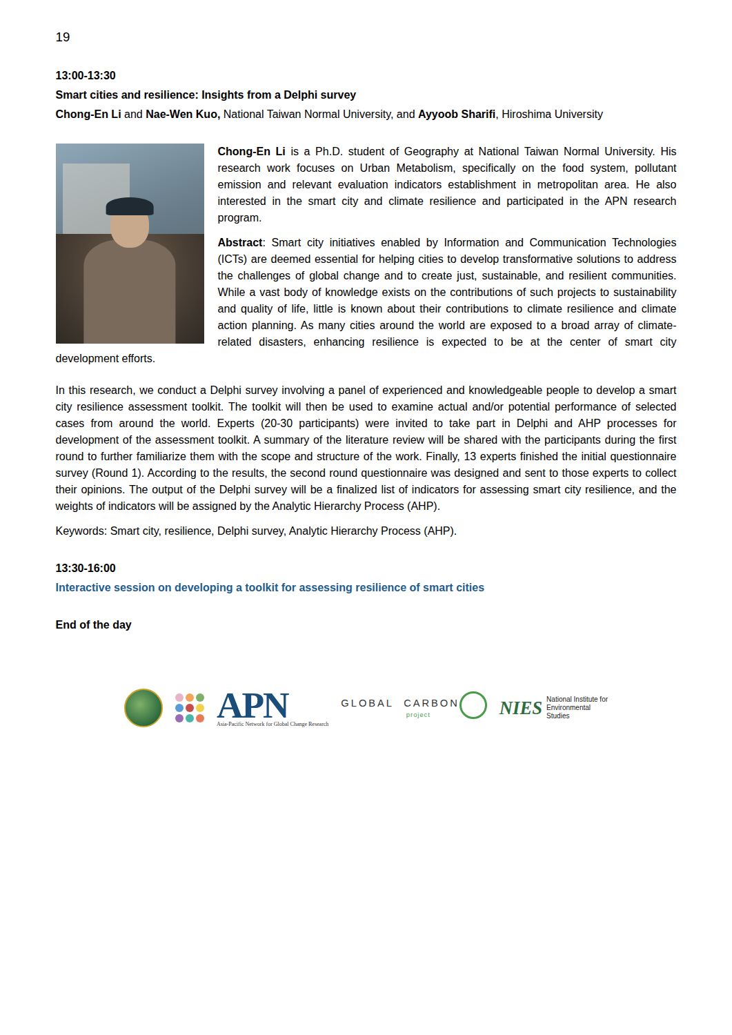19
13:00-13:30
Smart cities and resilience: Insights from a Delphi survey
Chong-En Li and Nae-Wen Kuo, National Taiwan Normal University, and Ayyoob Sharifi, Hiroshima University
Chong-En Li is a Ph.D. student of Geography at National Taiwan Normal University. His research work focuses on Urban Metabolism, specifically on the food system, pollutant emission and relevant evaluation indicators establishment in metropolitan area. He also interested in the smart city and climate resilience and participated in the APN research program.
Abstract: Smart city initiatives enabled by Information and Communication Technologies (ICTs) are deemed essential for helping cities to develop transformative solutions to address the challenges of global change and to create just, sustainable, and resilient communities. While a vast body of knowledge exists on the contributions of such projects to sustainability and quality of life, little is known about their contributions to climate resilience and climate action planning. As many cities around the world are exposed to a broad array of climate-related disasters, enhancing resilience is expected to be at the center of smart city development efforts.
In this research, we conduct a Delphi survey involving a panel of experienced and knowledgeable people to develop a smart city resilience assessment toolkit. The toolkit will then be used to examine actual and/or potential performance of selected cases from around the world. Experts (20-30 participants) were invited to take part in Delphi and AHP processes for development of the assessment toolkit. A summary of the literature review will be shared with the participants during the first round to further familiarize them with the scope and structure of the work. Finally, 13 experts finished the initial questionnaire survey (Round 1). According to the results, the second round questionnaire was designed and sent to those experts to collect their opinions. The output of the Delphi survey will be a finalized list of indicators for assessing smart city resilience, and the weights of indicators will be assigned by the Analytic Hierarchy Process (AHP).
Keywords: Smart city, resilience, Delphi survey, Analytic Hierarchy Process (AHP).
13:30-16:00
Interactive session on developing a toolkit for assessing resilience of smart cities
End of the day
APNAsia-Pacific Network for Global Change Research
GLOBAL CARBON project
NIES National Institute for
Environmental
Studies